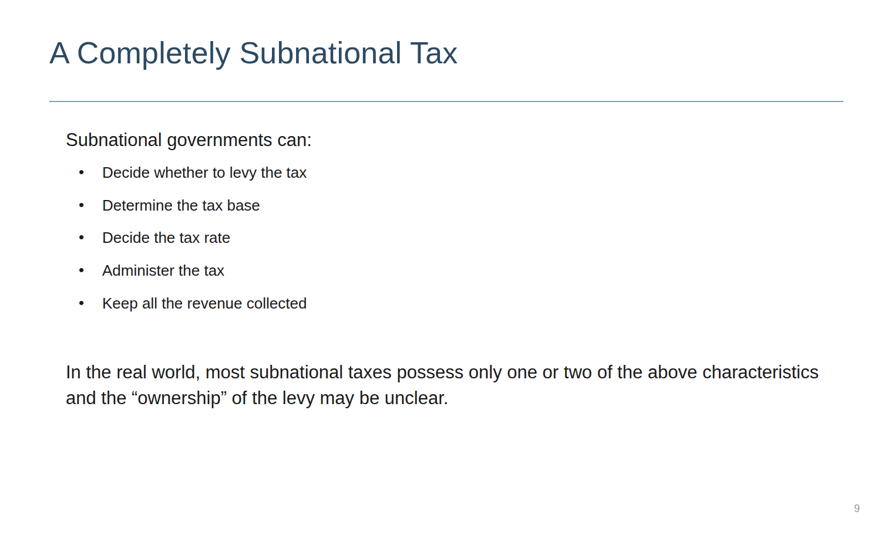A Completely Subnational Tax
Subnational governments can:
Decide whether to levy the tax
Determine the tax base
Decide the tax rate
Administer the tax
Keep all the revenue collected
In the real world, most subnational taxes possess only one or two of the above characteristics and the “ownership” of the levy may be unclear.
9